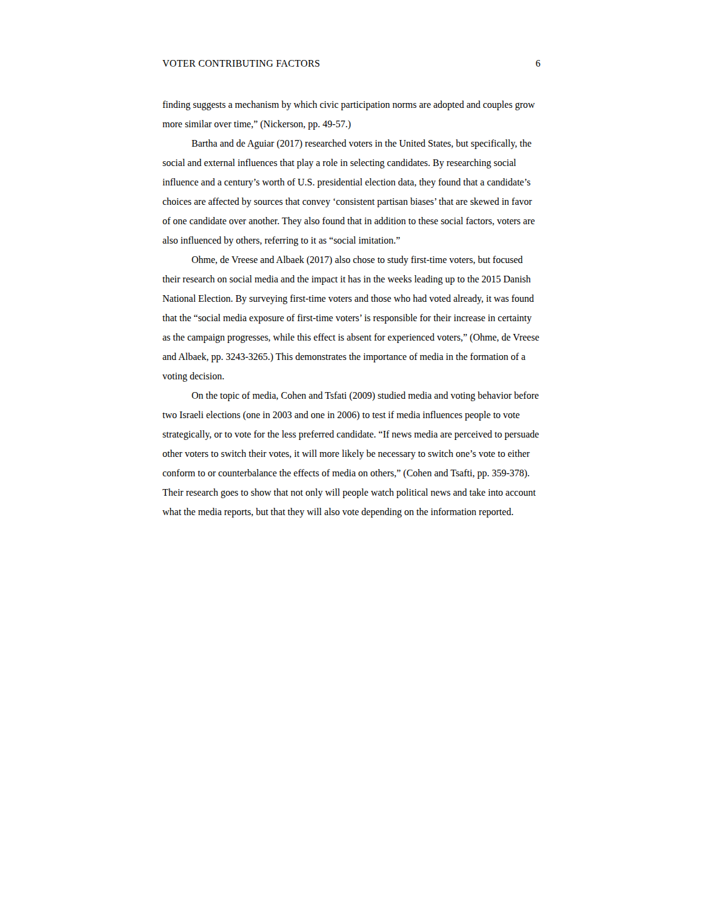Voter Contributing Factors 6
finding suggests a mechanism by which civic participation norms are adopted and couples grow more similar over time,” (Nickerson, pp. 49-57.)
Bartha and de Aguiar (2017) researched voters in the United States, but specifically, the social and external influences that play a role in selecting candidates. By researching social influence and a century’s worth of U.S. presidential election data, they found that a candidate’s choices are affected by sources that convey ‘consistent partisan biases’ that are skewed in favor of one candidate over another. They also found that in addition to these social factors, voters are also influenced by others, referring to it as “social imitation.”
Ohme, de Vreese and Albaek (2017) also chose to study first-time voters, but focused their research on social media and the impact it has in the weeks leading up to the 2015 Danish National Election. By surveying first-time voters and those who had voted already, it was found that the “social media exposure of first-time voters’ is responsible for their increase in certainty as the campaign progresses, while this effect is absent for experienced voters,” (Ohme, de Vreese and Albaek, pp. 3243-3265.) This demonstrates the importance of media in the formation of a voting decision.
On the topic of media, Cohen and Tsfati (2009) studied media and voting behavior before two Israeli elections (one in 2003 and one in 2006) to test if media influences people to vote strategically, or to vote for the less preferred candidate. “If news media are perceived to persuade other voters to switch their votes, it will more likely be necessary to switch one’s vote to either conform to or counterbalance the effects of media on others,” (Cohen and Tsafti, pp. 359-378). Their research goes to show that not only will people watch political news and take into account what the media reports, but that they will also vote depending on the information reported.